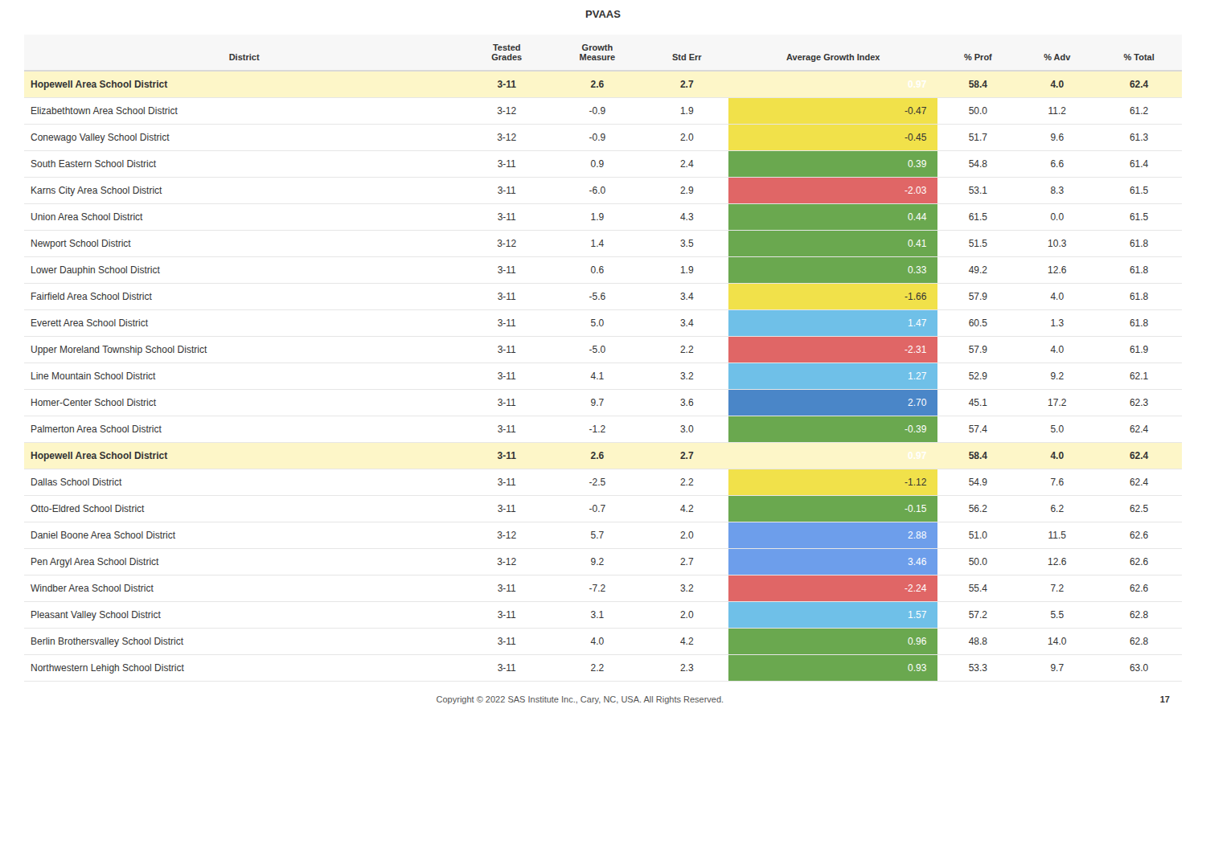PVAAS
| District | Tested Grades | Growth Measure | Std Err | Average Growth Index | % Prof | % Adv | % Total |
| --- | --- | --- | --- | --- | --- | --- | --- |
| Hopewell Area School District | 3-11 | 2.6 | 2.7 | 0.97 | 58.4 | 4.0 | 62.4 |
| Elizabethtown Area School District | 3-12 | -0.9 | 1.9 | -0.47 | 50.0 | 11.2 | 61.2 |
| Conewago Valley School District | 3-12 | -0.9 | 2.0 | -0.45 | 51.7 | 9.6 | 61.3 |
| South Eastern School District | 3-11 | 0.9 | 2.4 | 0.39 | 54.8 | 6.6 | 61.4 |
| Karns City Area School District | 3-11 | -6.0 | 2.9 | -2.03 | 53.1 | 8.3 | 61.5 |
| Union Area School District | 3-11 | 1.9 | 4.3 | 0.44 | 61.5 | 0.0 | 61.5 |
| Newport School District | 3-12 | 1.4 | 3.5 | 0.41 | 51.5 | 10.3 | 61.8 |
| Lower Dauphin School District | 3-11 | 0.6 | 1.9 | 0.33 | 49.2 | 12.6 | 61.8 |
| Fairfield Area School District | 3-11 | -5.6 | 3.4 | -1.66 | 57.9 | 4.0 | 61.8 |
| Everett Area School District | 3-11 | 5.0 | 3.4 | 1.47 | 60.5 | 1.3 | 61.8 |
| Upper Moreland Township School District | 3-11 | -5.0 | 2.2 | -2.31 | 57.9 | 4.0 | 61.9 |
| Line Mountain School District | 3-11 | 4.1 | 3.2 | 1.27 | 52.9 | 9.2 | 62.1 |
| Homer-Center School District | 3-11 | 9.7 | 3.6 | 2.70 | 45.1 | 17.2 | 62.3 |
| Palmerton Area School District | 3-11 | -1.2 | 3.0 | -0.39 | 57.4 | 5.0 | 62.4 |
| Hopewell Area School District | 3-11 | 2.6 | 2.7 | 0.97 | 58.4 | 4.0 | 62.4 |
| Dallas School District | 3-11 | -2.5 | 2.2 | -1.12 | 54.9 | 7.6 | 62.4 |
| Otto-Eldred School District | 3-11 | -0.7 | 4.2 | -0.15 | 56.2 | 6.2 | 62.5 |
| Daniel Boone Area School District | 3-12 | 5.7 | 2.0 | 2.88 | 51.0 | 11.5 | 62.6 |
| Pen Argyl Area School District | 3-12 | 9.2 | 2.7 | 3.46 | 50.0 | 12.6 | 62.6 |
| Windber Area School District | 3-11 | -7.2 | 3.2 | -2.24 | 55.4 | 7.2 | 62.6 |
| Pleasant Valley School District | 3-11 | 3.1 | 2.0 | 1.57 | 57.2 | 5.5 | 62.8 |
| Berlin Brothersvalley School District | 3-11 | 4.0 | 4.2 | 0.96 | 48.8 | 14.0 | 62.8 |
| Northwestern Lehigh School District | 3-11 | 2.2 | 2.3 | 0.93 | 53.3 | 9.7 | 63.0 |
Copyright © 2022 SAS Institute Inc., Cary, NC, USA. All Rights Reserved. 17